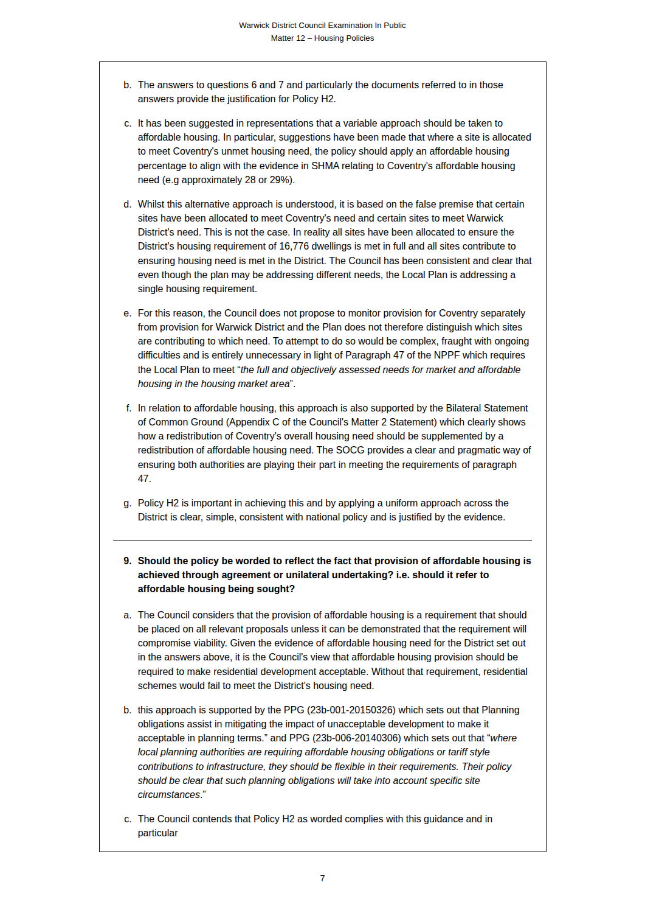Warwick District Council Examination In Public
Matter 12 – Housing Policies
The answers to questions 6 and 7 and particularly the documents referred to in those answers provide the justification for Policy H2.
It has been suggested in representations that a variable approach should be taken to affordable housing. In particular, suggestions have been made that where a site is allocated to meet Coventry's unmet housing need, the policy should apply an affordable housing percentage to align with the evidence in SHMA relating to Coventry's affordable housing need (e.g approximately 28 or 29%).
Whilst this alternative approach is understood, it is based on the false premise that certain sites have been allocated to meet Coventry's need and certain sites to meet Warwick District's need. This is not the case. In reality all sites have been allocated to ensure the District's housing requirement of 16,776 dwellings is met in full and all sites contribute to ensuring housing need is met in the District. The Council has been consistent and clear that even though the plan may be addressing different needs, the Local Plan is addressing a single housing requirement.
For this reason, the Council does not propose to monitor provision for Coventry separately from provision for Warwick District and the Plan does not therefore distinguish which sites are contributing to which need. To attempt to do so would be complex, fraught with ongoing difficulties and is entirely unnecessary in light of Paragraph 47 of the NPPF which requires the Local Plan to meet “the full and objectively assessed needs for market and affordable housing in the housing market area”.
In relation to affordable housing, this approach is also supported by the Bilateral Statement of Common Ground (Appendix C of the Council's Matter 2 Statement) which clearly shows how a redistribution of Coventry's overall housing need should be supplemented by a redistribution of affordable housing need. The SOCG provides a clear and pragmatic way of ensuring both authorities are playing their part in meeting the requirements of paragraph 47.
Policy H2 is important in achieving this and by applying a uniform approach across the District is clear, simple, consistent with national policy and is justified by the evidence.
Should the policy be worded to reflect the fact that provision of affordable housing is achieved through agreement or unilateral undertaking? i.e. should it refer to affordable housing being sought?
The Council considers that the provision of affordable housing is a requirement that should be placed on all relevant proposals unless it can be demonstrated that the requirement will compromise viability. Given the evidence of affordable housing need for the District set out in the answers above, it is the Council's view that affordable housing provision should be required to make residential development acceptable. Without that requirement, residential schemes would fail to meet the District's housing need.
this approach is supported by the PPG (23b-001-20150326) which sets out that Planning obligations assist in mitigating the impact of unacceptable development to make it acceptable in planning terms.” and PPG (23b-006-20140306) which sets out that “where local planning authorities are requiring affordable housing obligations or tariff style contributions to infrastructure, they should be flexible in their requirements. Their policy should be clear that such planning obligations will take into account specific site circumstances.”
The Council contends that Policy H2 as worded complies with this guidance and in particular
7